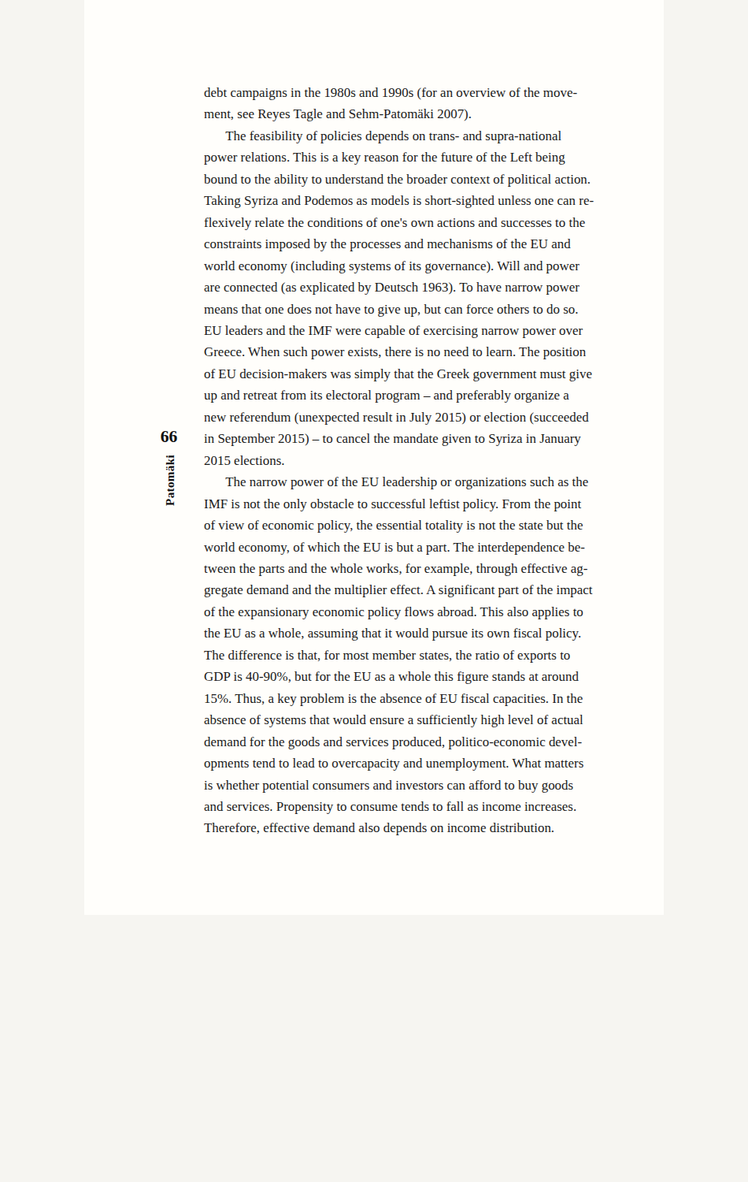66
Patomäki
debt campaigns in the 1980s and 1990s (for an overview of the movement, see Reyes Tagle and Sehm-Patomäki 2007).
The feasibility of policies depends on trans- and supra-national power relations. This is a key reason for the future of the Left being bound to the ability to understand the broader context of political action. Taking Syriza and Podemos as models is short-sighted unless one can reflexively relate the conditions of one's own actions and successes to the constraints imposed by the processes and mechanisms of the EU and world economy (including systems of its governance). Will and power are connected (as explicated by Deutsch 1963). To have narrow power means that one does not have to give up, but can force others to do so. EU leaders and the IMF were capable of exercising narrow power over Greece. When such power exists, there is no need to learn. The position of EU decision-makers was simply that the Greek government must give up and retreat from its electoral program – and preferably organize a new referendum (unexpected result in July 2015) or election (succeeded in September 2015) – to cancel the mandate given to Syriza in January 2015 elections.
The narrow power of the EU leadership or organizations such as the IMF is not the only obstacle to successful leftist policy. From the point of view of economic policy, the essential totality is not the state but the world economy, of which the EU is but a part. The interdependence between the parts and the whole works, for example, through effective aggregate demand and the multiplier effect. A significant part of the impact of the expansionary economic policy flows abroad. This also applies to the EU as a whole, assuming that it would pursue its own fiscal policy. The difference is that, for most member states, the ratio of exports to GDP is 40-90%, but for the EU as a whole this figure stands at around 15%. Thus, a key problem is the absence of EU fiscal capacities. In the absence of systems that would ensure a sufficiently high level of actual demand for the goods and services produced, politico-economic developments tend to lead to overcapacity and unemployment. What matters is whether potential consumers and investors can afford to buy goods and services. Propensity to consume tends to fall as income increases. Therefore, effective demand also depends on income distribution.